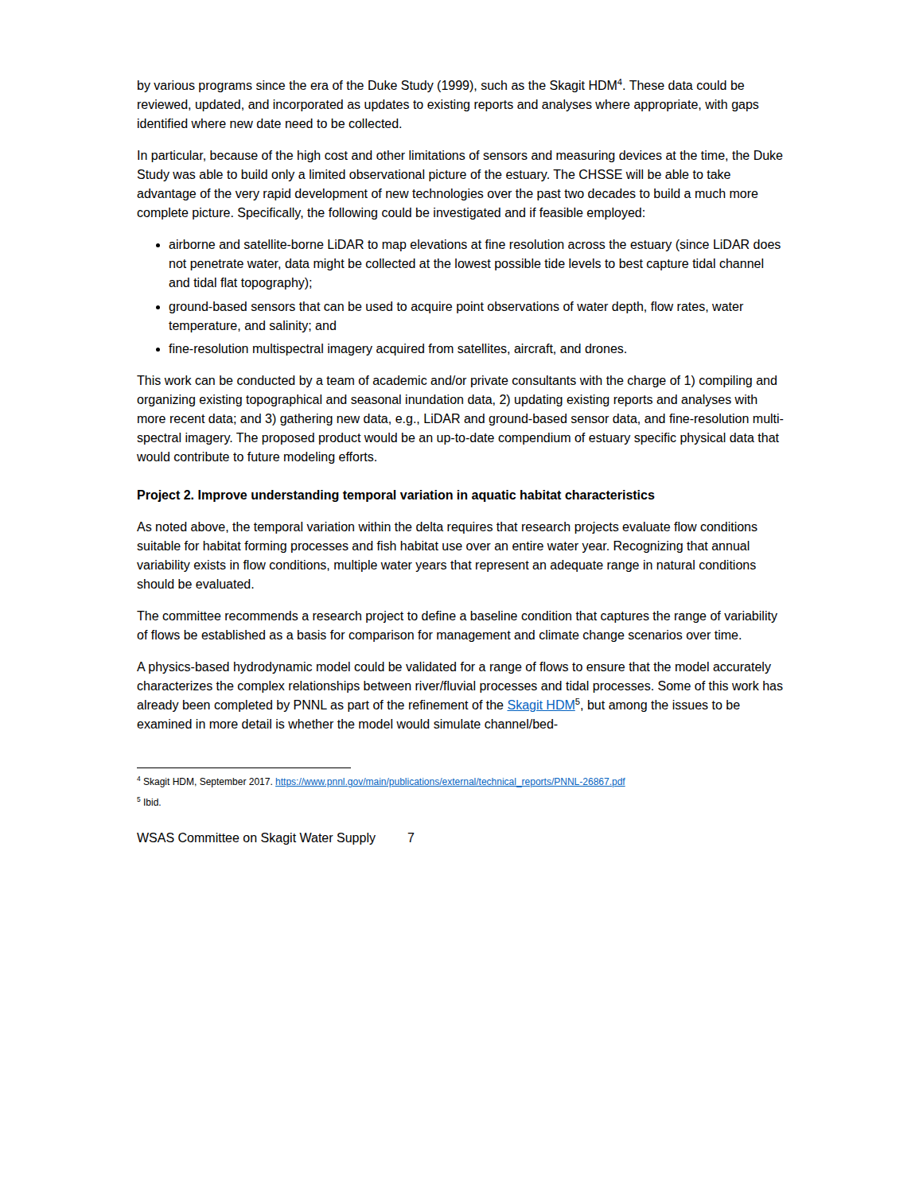by various programs since the era of the Duke Study (1999), such as the Skagit HDM4. These data could be reviewed, updated, and incorporated as updates to existing reports and analyses where appropriate, with gaps identified where new date need to be collected.
In particular, because of the high cost and other limitations of sensors and measuring devices at the time, the Duke Study was able to build only a limited observational picture of the estuary. The CHSSE will be able to take advantage of the very rapid development of new technologies over the past two decades to build a much more complete picture. Specifically, the following could be investigated and if feasible employed:
airborne and satellite-borne LiDAR to map elevations at fine resolution across the estuary (since LiDAR does not penetrate water, data might be collected at the lowest possible tide levels to best capture tidal channel and tidal flat topography);
ground-based sensors that can be used to acquire point observations of water depth, flow rates, water temperature, and salinity; and
fine-resolution multispectral imagery acquired from satellites, aircraft, and drones.
This work can be conducted by a team of academic and/or private consultants with the charge of 1) compiling and organizing existing topographical and seasonal inundation data, 2) updating existing reports and analyses with more recent data; and 3) gathering new data, e.g., LiDAR and ground-based sensor data, and fine-resolution multi-spectral imagery. The proposed product would be an up-to-date compendium of estuary specific physical data that would contribute to future modeling efforts.
Project 2. Improve understanding temporal variation in aquatic habitat characteristics
As noted above, the temporal variation within the delta requires that research projects evaluate flow conditions suitable for habitat forming processes and fish habitat use over an entire water year. Recognizing that annual variability exists in flow conditions, multiple water years that represent an adequate range in natural conditions should be evaluated.
The committee recommends a research project to define a baseline condition that captures the range of variability of flows be established as a basis for comparison for management and climate change scenarios over time.
A physics-based hydrodynamic model could be validated for a range of flows to ensure that the model accurately characterizes the complex relationships between river/fluvial processes and tidal processes. Some of this work has already been completed by PNNL as part of the refinement of the Skagit HDM5, but among the issues to be examined in more detail is whether the model would simulate channel/bed-
4 Skagit HDM, September 2017. https://www.pnnl.gov/main/publications/external/technical_reports/PNNL-26867.pdf
5 Ibid.
WSAS Committee on Skagit Water Supply7